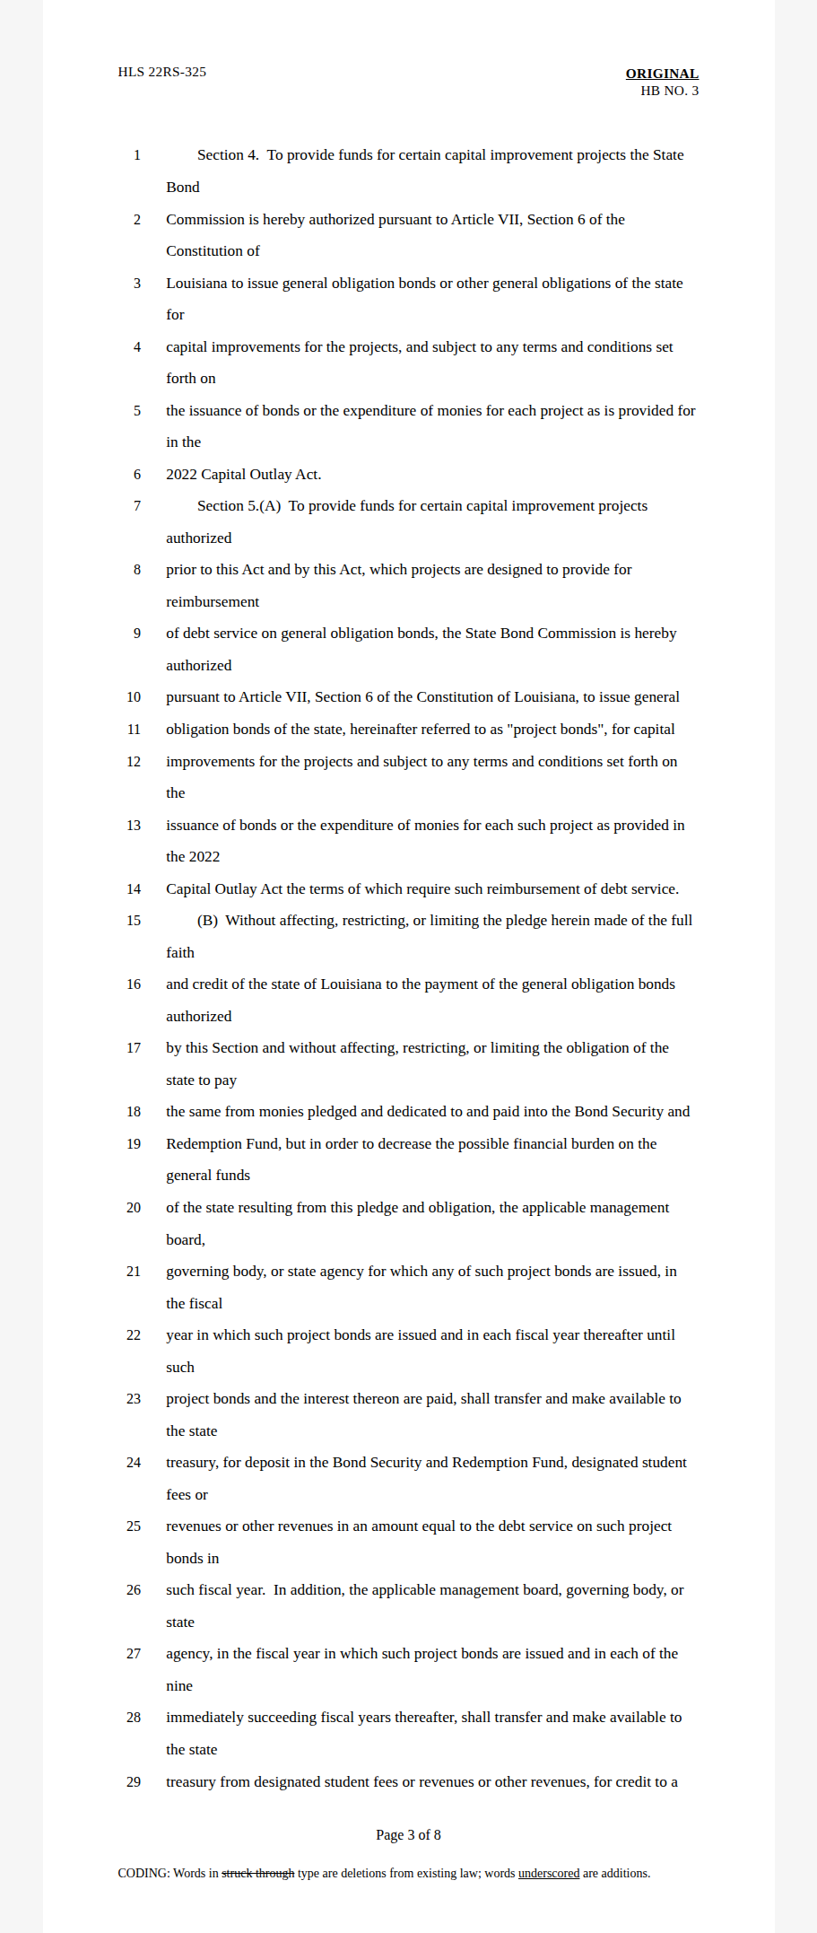HLS 22RS-325
ORIGINAL
HB NO. 3
Section 4. To provide funds for certain capital improvement projects the State Bond
Commission is hereby authorized pursuant to Article VII, Section 6 of the Constitution of
Louisiana to issue general obligation bonds or other general obligations of the state for
capital improvements for the projects, and subject to any terms and conditions set forth on
the issuance of bonds or the expenditure of monies for each project as is provided for in the
2022 Capital Outlay Act.
Section 5.(A) To provide funds for certain capital improvement projects authorized
prior to this Act and by this Act, which projects are designed to provide for reimbursement
of debt service on general obligation bonds, the State Bond Commission is hereby authorized
pursuant to Article VII, Section 6 of the Constitution of Louisiana, to issue general
obligation bonds of the state, hereinafter referred to as "project bonds", for capital
improvements for the projects and subject to any terms and conditions set forth on the
issuance of bonds or the expenditure of monies for each such project as provided in the 2022
Capital Outlay Act the terms of which require such reimbursement of debt service.
(B) Without affecting, restricting, or limiting the pledge herein made of the full faith
and credit of the state of Louisiana to the payment of the general obligation bonds authorized
by this Section and without affecting, restricting, or limiting the obligation of the state to pay
the same from monies pledged and dedicated to and paid into the Bond Security and
Redemption Fund, but in order to decrease the possible financial burden on the general funds
of the state resulting from this pledge and obligation, the applicable management board,
governing body, or state agency for which any of such project bonds are issued, in the fiscal
year in which such project bonds are issued and in each fiscal year thereafter until such
project bonds and the interest thereon are paid, shall transfer and make available to the state
treasury, for deposit in the Bond Security and Redemption Fund, designated student fees or
revenues or other revenues in an amount equal to the debt service on such project bonds in
such fiscal year. In addition, the applicable management board, governing body, or state
agency, in the fiscal year in which such project bonds are issued and in each of the nine
immediately succeeding fiscal years thereafter, shall transfer and make available to the state
treasury from designated student fees or revenues or other revenues, for credit to a
Page 3 of 8
CODING: Words in struck through type are deletions from existing law; words underscored are additions.